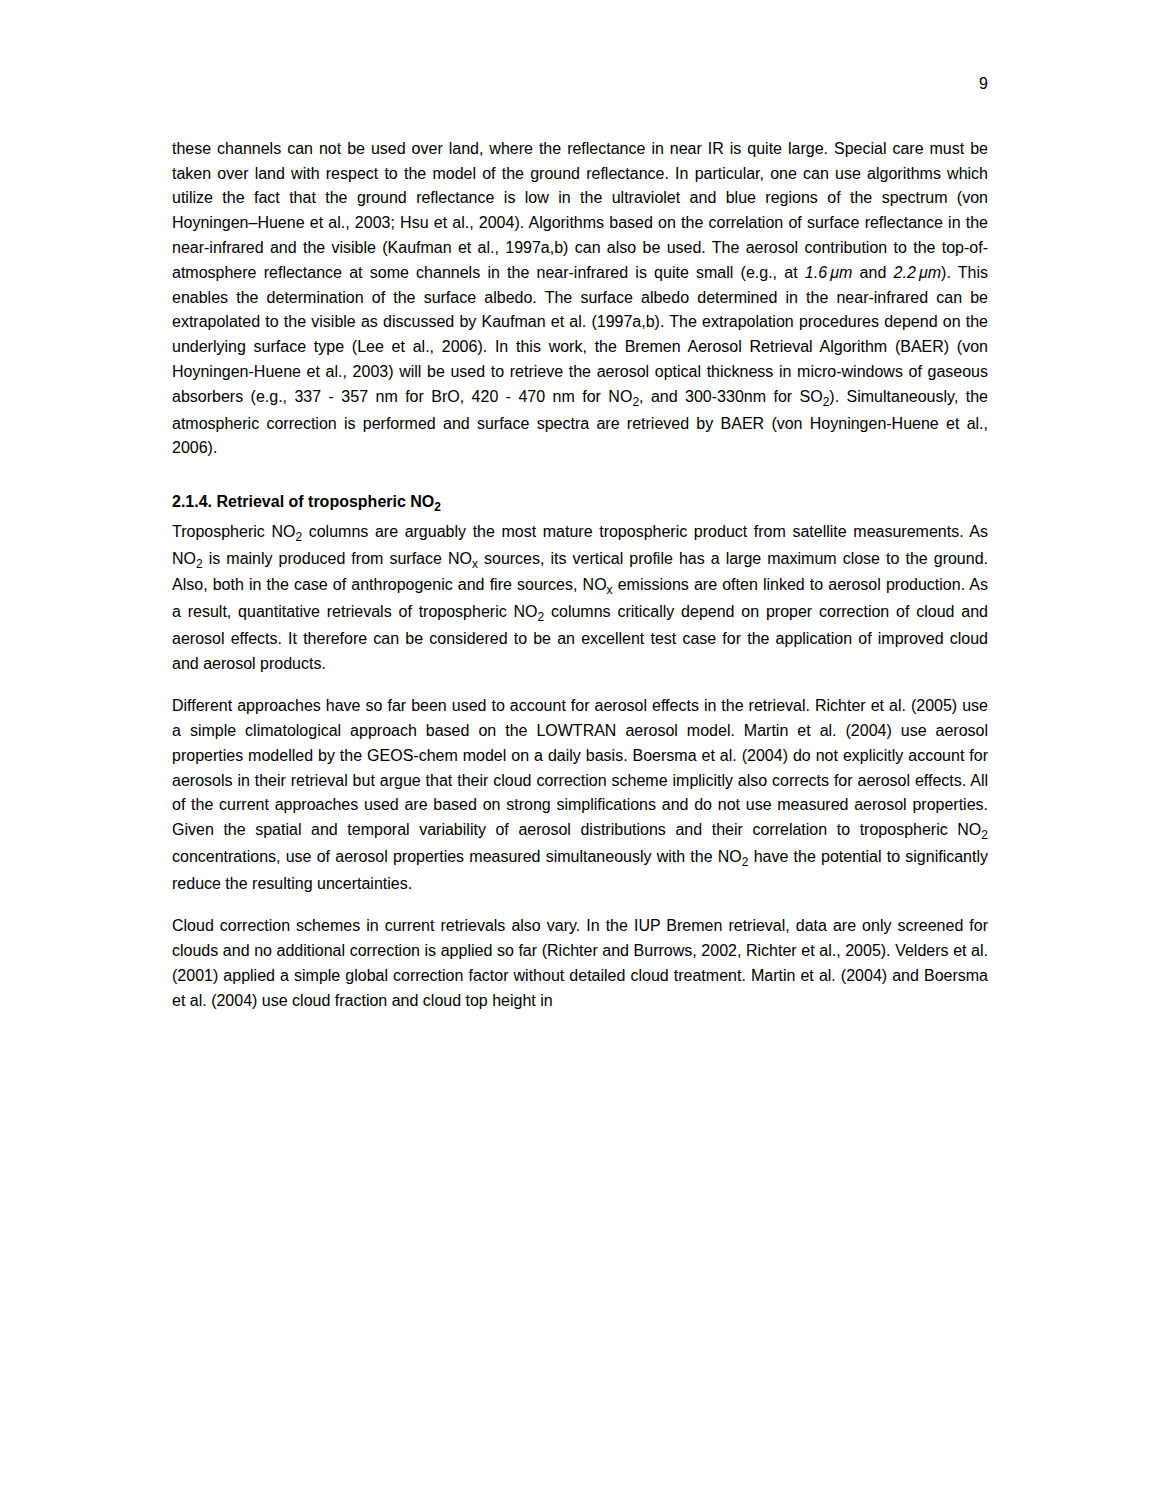9
these channels can not be used over land, where the reflectance in near IR is quite large. Special care must be taken over land with respect to the model of the ground reflectance. In particular, one can use algorithms which utilize the fact that the ground reflectance is low in the ultraviolet and blue regions of the spectrum (von Hoyningen–Huene et al., 2003; Hsu et al., 2004). Algorithms based on the correlation of surface reflectance in the near-infrared and the visible (Kaufman et al., 1997a,b) can also be used. The aerosol contribution to the top-of-atmosphere reflectance at some channels in the near-infrared is quite small (e.g., at 1.6 μm and 2.2 μm). This enables the determination of the surface albedo. The surface albedo determined in the near-infrared can be extrapolated to the visible as discussed by Kaufman et al. (1997a,b). The extrapolation procedures depend on the underlying surface type (Lee et al., 2006). In this work, the Bremen Aerosol Retrieval Algorithm (BAER) (von Hoyningen-Huene et al., 2003) will be used to retrieve the aerosol optical thickness in micro-windows of gaseous absorbers (e.g., 337 - 357 nm for BrO, 420 - 470 nm for NO2, and 300-330nm for SO2). Simultaneously, the atmospheric correction is performed and surface spectra are retrieved by BAER (von Hoyningen-Huene et al., 2006).
2.1.4. Retrieval of tropospheric NO2
Tropospheric NO2 columns are arguably the most mature tropospheric product from satellite measurements. As NO2 is mainly produced from surface NOx sources, its vertical profile has a large maximum close to the ground. Also, both in the case of anthropogenic and fire sources, NOx emissions are often linked to aerosol production. As a result, quantitative retrievals of tropospheric NO2 columns critically depend on proper correction of cloud and aerosol effects. It therefore can be considered to be an excellent test case for the application of improved cloud and aerosol products.
Different approaches have so far been used to account for aerosol effects in the retrieval. Richter et al. (2005) use a simple climatological approach based on the LOWTRAN aerosol model. Martin et al. (2004) use aerosol properties modelled by the GEOS-chem model on a daily basis. Boersma et al. (2004) do not explicitly account for aerosols in their retrieval but argue that their cloud correction scheme implicitly also corrects for aerosol effects. All of the current approaches used are based on strong simplifications and do not use measured aerosol properties. Given the spatial and temporal variability of aerosol distributions and their correlation to tropospheric NO2 concentrations, use of aerosol properties measured simultaneously with the NO2 have the potential to significantly reduce the resulting uncertainties.
Cloud correction schemes in current retrievals also vary. In the IUP Bremen retrieval, data are only screened for clouds and no additional correction is applied so far (Richter and Burrows, 2002, Richter et al., 2005). Velders et al. (2001) applied a simple global correction factor without detailed cloud treatment. Martin et al. (2004) and Boersma et al. (2004) use cloud fraction and cloud top height in